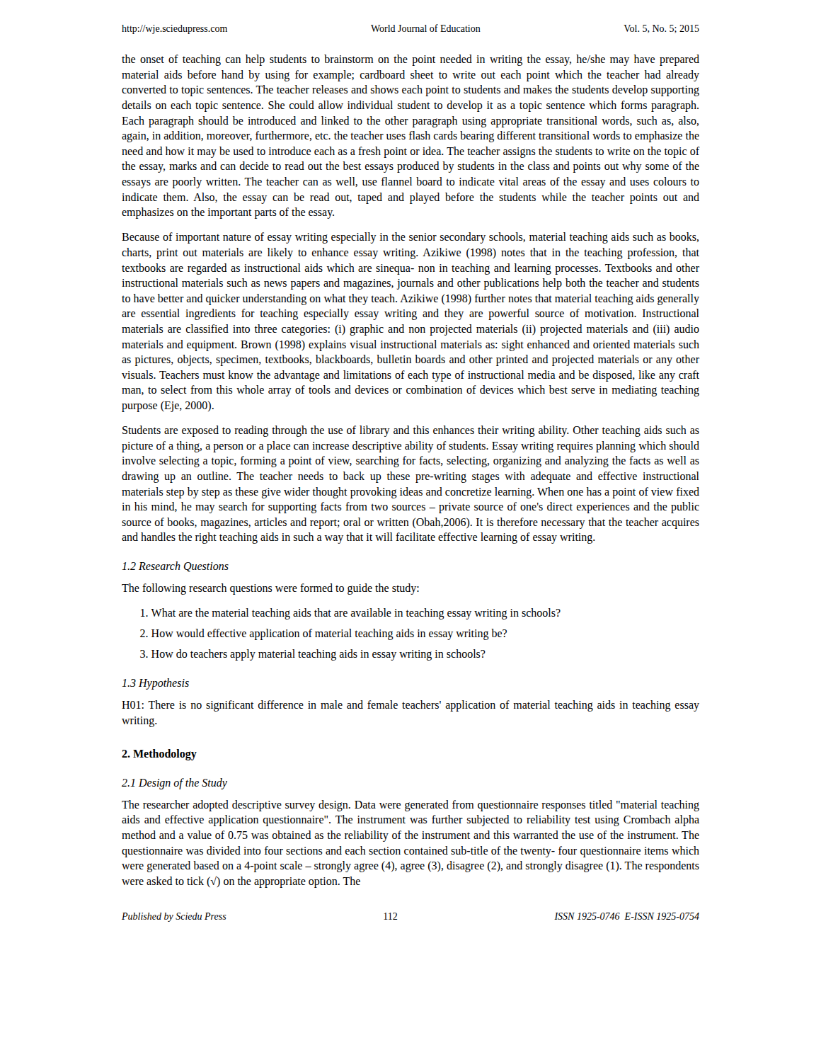http://wje.sciedupress.com World Journal of Education Vol. 5, No. 5; 2015
the onset of teaching can help students to brainstorm on the point needed in writing the essay, he/she may have prepared material aids before hand by using for example; cardboard sheet to write out each point which the teacher had already converted to topic sentences. The teacher releases and shows each point to students and makes the students develop supporting details on each topic sentence. She could allow individual student to develop it as a topic sentence which forms paragraph. Each paragraph should be introduced and linked to the other paragraph using appropriate transitional words, such as, also, again, in addition, moreover, furthermore, etc. the teacher uses flash cards bearing different transitional words to emphasize the need and how it may be used to introduce each as a fresh point or idea. The teacher assigns the students to write on the topic of the essay, marks and can decide to read out the best essays produced by students in the class and points out why some of the essays are poorly written. The teacher can as well, use flannel board to indicate vital areas of the essay and uses colours to indicate them. Also, the essay can be read out, taped and played before the students while the teacher points out and emphasizes on the important parts of the essay.
Because of important nature of essay writing especially in the senior secondary schools, material teaching aids such as books, charts, print out materials are likely to enhance essay writing. Azikiwe (1998) notes that in the teaching profession, that textbooks are regarded as instructional aids which are sinequa- non in teaching and learning processes. Textbooks and other instructional materials such as news papers and magazines, journals and other publications help both the teacher and students to have better and quicker understanding on what they teach. Azikiwe (1998) further notes that material teaching aids generally are essential ingredients for teaching especially essay writing and they are powerful source of motivation. Instructional materials are classified into three categories: (i) graphic and non projected materials (ii) projected materials and (iii) audio materials and equipment. Brown (1998) explains visual instructional materials as: sight enhanced and oriented materials such as pictures, objects, specimen, textbooks, blackboards, bulletin boards and other printed and projected materials or any other visuals. Teachers must know the advantage and limitations of each type of instructional media and be disposed, like any craft man, to select from this whole array of tools and devices or combination of devices which best serve in mediating teaching purpose (Eje, 2000).
Students are exposed to reading through the use of library and this enhances their writing ability. Other teaching aids such as picture of a thing, a person or a place can increase descriptive ability of students. Essay writing requires planning which should involve selecting a topic, forming a point of view, searching for facts, selecting, organizing and analyzing the facts as well as drawing up an outline. The teacher needs to back up these pre-writing stages with adequate and effective instructional materials step by step as these give wider thought provoking ideas and concretize learning. When one has a point of view fixed in his mind, he may search for supporting facts from two sources – private source of one's direct experiences and the public source of books, magazines, articles and report; oral or written (Obah,2006). It is therefore necessary that the teacher acquires and handles the right teaching aids in such a way that it will facilitate effective learning of essay writing.
1.2 Research Questions
The following research questions were formed to guide the study:
What are the material teaching aids that are available in teaching essay writing in schools?
How would effective application of material teaching aids in essay writing be?
How do teachers apply material teaching aids in essay writing in schools?
1.3 Hypothesis
H01: There is no significant difference in male and female teachers' application of material teaching aids in teaching essay writing.
2. Methodology
2.1 Design of the Study
The researcher adopted descriptive survey design. Data were generated from questionnaire responses titled "material teaching aids and effective application questionnaire". The instrument was further subjected to reliability test using Crombach alpha method and a value of 0.75 was obtained as the reliability of the instrument and this warranted the use of the instrument. The questionnaire was divided into four sections and each section contained sub-title of the twenty- four questionnaire items which were generated based on a 4-point scale – strongly agree (4), agree (3), disagree (2), and strongly disagree (1). The respondents were asked to tick (√) on the appropriate option. The
Published by Sciedu Press 112 ISSN 1925-0746 E-ISSN 1925-0754